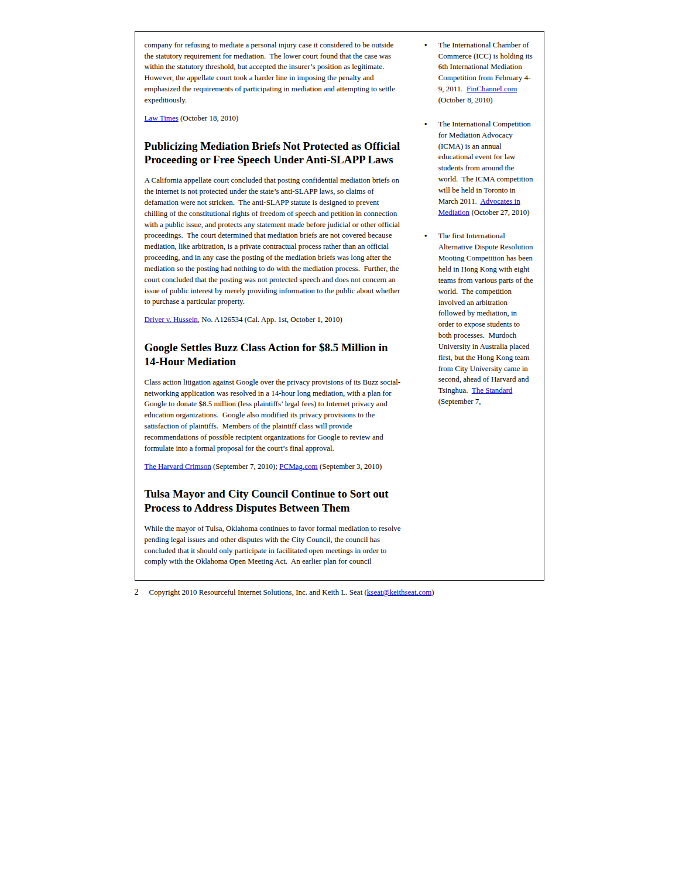company for refusing to mediate a personal injury case it considered to be outside the statutory requirement for mediation. The lower court found that the case was within the statutory threshold, but accepted the insurer’s position as legitimate. However, the appellate court took a harder line in imposing the penalty and emphasized the requirements of participating in mediation and attempting to settle expeditiously.
Law Times (October 18, 2010)
Publicizing Mediation Briefs Not Protected as Official Proceeding or Free Speech Under Anti-SLAPP Laws
A California appellate court concluded that posting confidential mediation briefs on the internet is not protected under the state’s anti-SLAPP laws, so claims of defamation were not stricken. The anti-SLAPP statute is designed to prevent chilling of the constitutional rights of freedom of speech and petition in connection with a public issue, and protects any statement made before judicial or other official proceedings. The court determined that mediation briefs are not covered because mediation, like arbitration, is a private contractual process rather than an official proceeding, and in any case the posting of the mediation briefs was long after the mediation so the posting had nothing to do with the mediation process. Further, the court concluded that the posting was not protected speech and does not concern an issue of public interest by merely providing information to the public about whether to purchase a particular property.
Driver v. Hussein, No. A126534 (Cal. App. 1st, October 1, 2010)
Google Settles Buzz Class Action for $8.5 Million in 14-Hour Mediation
Class action litigation against Google over the privacy provisions of its Buzz social-networking application was resolved in a 14-hour long mediation, with a plan for Google to donate $8.5 million (less plaintiffs’ legal fees) to Internet privacy and education organizations. Google also modified its privacy provisions to the satisfaction of plaintiffs. Members of the plaintiff class will provide recommendations of possible recipient organizations for Google to review and formulate into a formal proposal for the court’s final approval.
The Harvard Crimson (September 7, 2010); PCMag.com (September 3, 2010)
Tulsa Mayor and City Council Continue to Sort out Process to Address Disputes Between Them
While the mayor of Tulsa, Oklahoma continues to favor formal mediation to resolve pending legal issues and other disputes with the City Council, the council has concluded that it should only participate in facilitated open meetings in order to comply with the Oklahoma Open Meeting Act. An earlier plan for council
The International Chamber of Commerce (ICC) is holding its 6th International Mediation Competition from February 4-9, 2011. FinChannel.com (October 8, 2010)
The International Competition for Mediation Advocacy (ICMA) is an annual educational event for law students from around the world. The ICMA competition will be held in Toronto in March 2011. Advocates in Mediation (October 27, 2010)
The first International Alternative Dispute Resolution Mooting Competition has been held in Hong Kong with eight teams from various parts of the world. The competition involved an arbitration followed by mediation, in order to expose students to both processes. Murdoch University in Australia placed first, but the Hong Kong team from City University came in second, ahead of Harvard and Tsinghua. The Standard (September 7,
2 Copyright 2010 Resourceful Internet Solutions, Inc. and Keith L. Seat (kseat@keithseat.com)